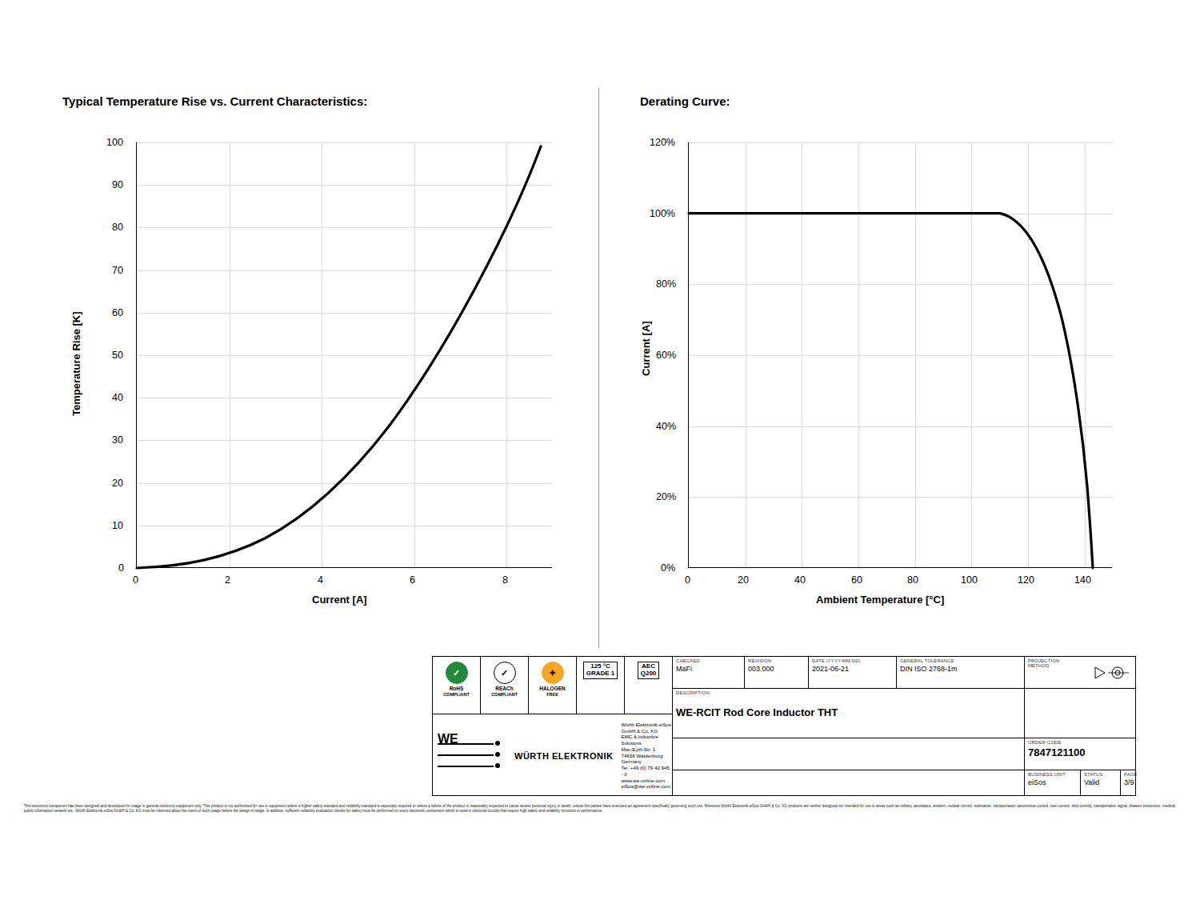Typical Temperature Rise vs. Current Characteristics:
Derating Curve:
Temperature Rise [K]
Current [A]
100
90
80
70
60
50
40
30
20
10
0
0
2
4
6
8
Current [A]
Ambient Temperature [°C]
120%
100%
80%
60%
40%
20%
0%
0
20
40
60
80
100
120
140
✓
RoHS
COMPLIANT
✓
REACh
COMPLIANT
✦
HALOGEN
FREE
125 °C
GRADE 1
AEC
Q200
WE
WÜRTH ELEKTRONIK
Würth Elektronik eiSos GmbH & Co. KG
EMC & Inductive Solutions
Max-Eyth-Str. 1
74638 Waldenburg
Germany
Tel. +49 (0) 79 42 945 - 0
www.we-online.com
eiSos@we-online.com
Checked
MaFi
Revision
003.000
Date (YYYY-MM-DD)
2021-06-21
General Tolerance
DIN ISO 2768-1m
Projection
Method
Description
WE-RCIT Rod Core Inductor THT
Order Code
7847121100
Business Unit
eiSos
Status
Valid
Page
3/9
This electronic component has been designed and developed for usage in general electronic equipment only. This product is not authorized for use in equipment where a higher safety standard and reliability standard is especially required or where a failure of the product is reasonably expected to cause severe personal injury or death, unless the parties have executed an agreement specifically governing such use. Moreover Würth Elektronik eiSos GmbH & Co. KG products are neither designed nor intended for use in areas such as military, aerospace, aviation, nuclear control, submarine, transportation (automotive control, train control, ship control), transportation signal, disaster prevention, medical, public information network etc.. Würth Elektronik eiSos GmbH & Co. KG must be informed about the intent of such usage before the design-in stage. In addition, sufficient reliability evaluation checks for safety must be performed on every electronic component which is used in electrical circuits that require high safety and reliability functions or performance.